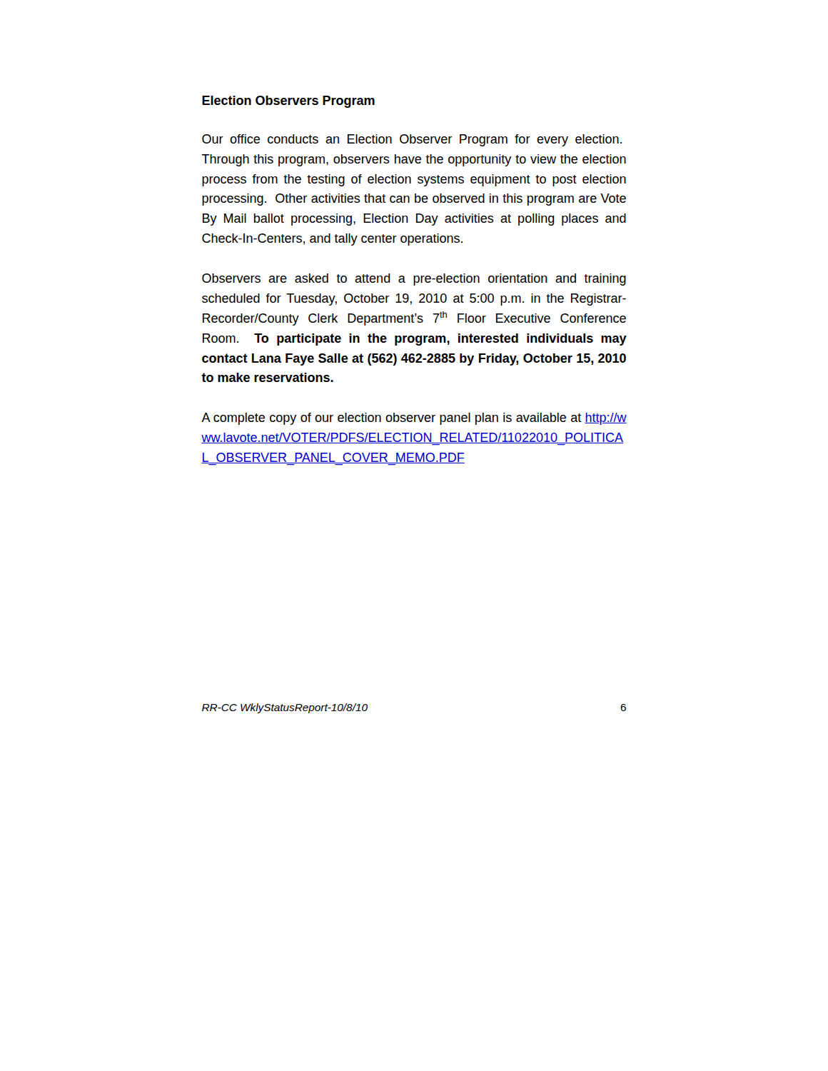Election Observers Program
Our office conducts an Election Observer Program for every election. Through this program, observers have the opportunity to view the election process from the testing of election systems equipment to post election processing. Other activities that can be observed in this program are Vote By Mail ballot processing, Election Day activities at polling places and Check-In-Centers, and tally center operations.
Observers are asked to attend a pre-election orientation and training scheduled for Tuesday, October 19, 2010 at 5:00 p.m. in the Registrar-Recorder/County Clerk Department’s 7th Floor Executive Conference Room. To participate in the program, interested individuals may contact Lana Faye Salle at (562) 462-2885 by Friday, October 15, 2010 to make reservations.
A complete copy of our election observer panel plan is available at http://www.lavote.net/VOTER/PDFS/ELECTION_RELATED/11022010_POLITICAL_OBSERVER_PANEL_COVER_MEMO.PDF
RR-CC WklyStatusReport-10/8/10 6